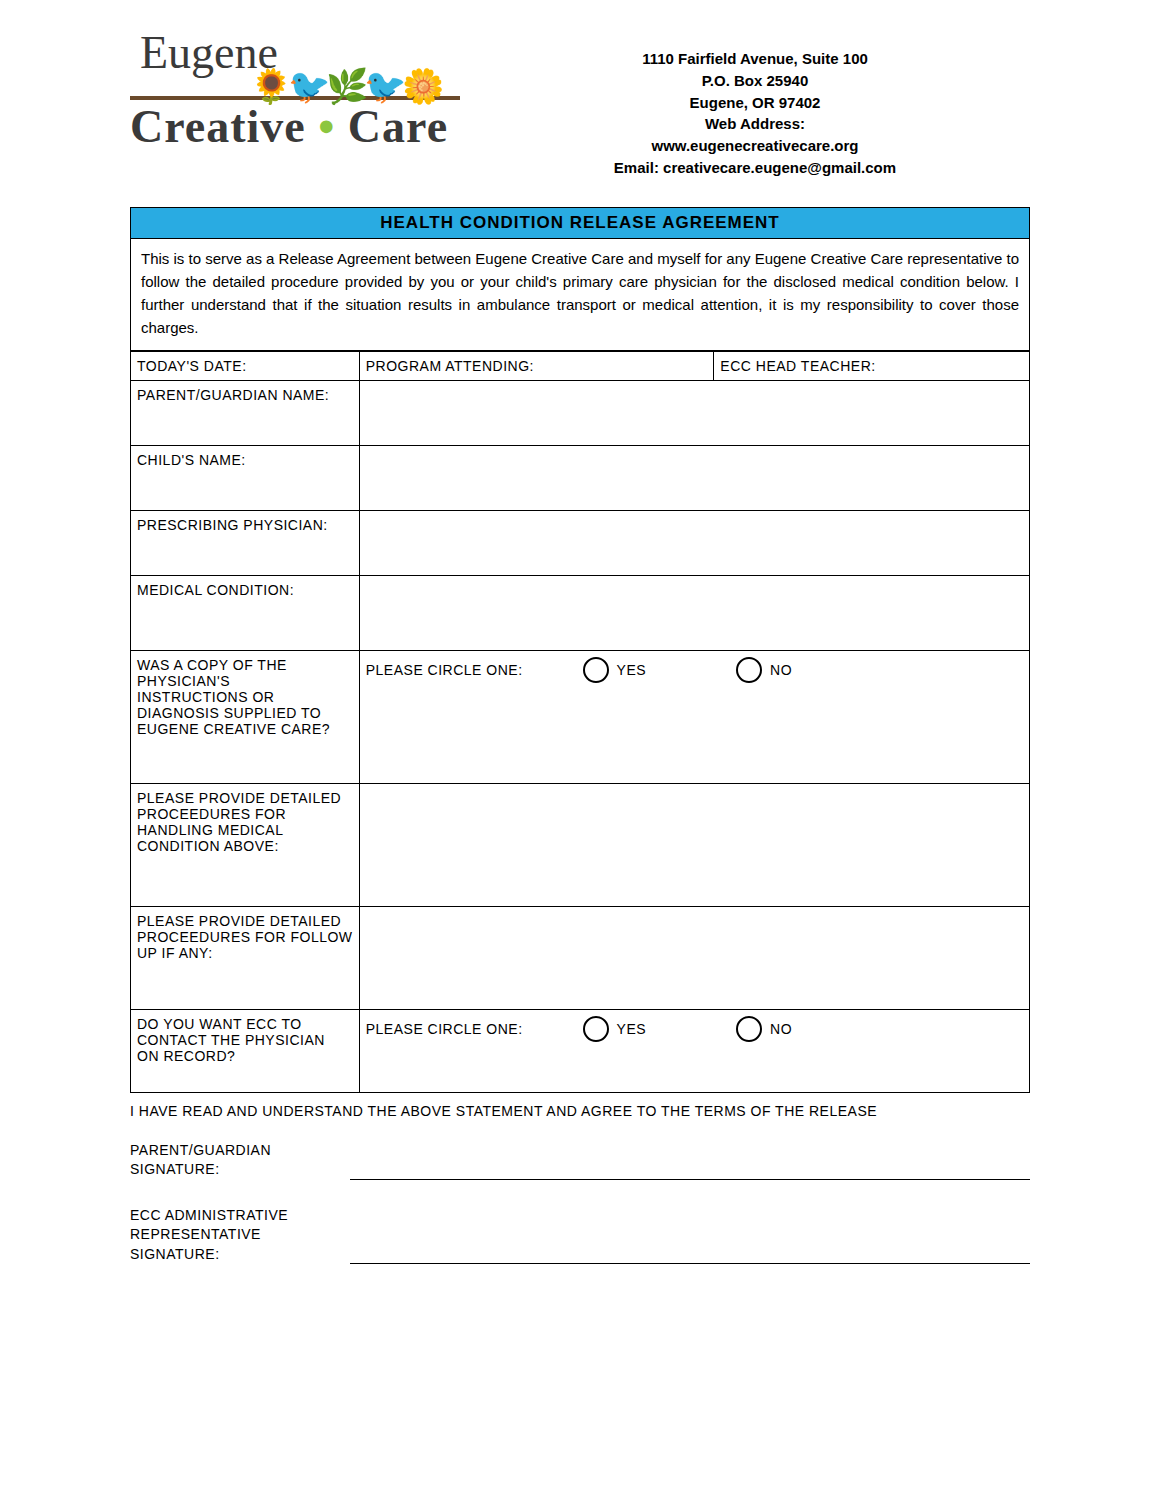Eugene 🌻🐦🌿🐦🌼
Creative • Care
1110 Fairfield Avenue, Suite 100
P.O. Box 25940
Eugene, OR 97402
Web Address:
www.eugenecreativecare.org
Email: creativecare.eugene@gmail.com
HEALTH CONDITION RELEASE AGREEMENT
This is to serve as a Release Agreement between Eugene Creative Care and myself for any Eugene Creative Care representative to follow the detailed procedure provided by you or your child's primary care physician for the disclosed medical condition below. I further understand that if the situation results in ambulance transport or medical attention, it is my responsibility to cover those charges.
| TODAY'S DATE: | PROGRAM ATTENDING: | ECC HEAD TEACHER: |
| PARENT/GUARDIAN NAME: | |
| CHILD'S NAME: | |
| PRESCRIBING PHYSICIAN: | |
| MEDICAL CONDITION: | |
| WAS A COPY OF THE PHYSICIAN'S INSTRUCTIONS OR DIAGNOSIS SUPPLIED TO EUGENE CREATIVE CARE? | PLEASE CIRCLE ONE: YES NO |
| PLEASE PROVIDE DETAILED PROCEEDURES FOR HANDLING MEDICAL CONDITION ABOVE: | |
| PLEASE PROVIDE DETAILED PROCEEDURES FOR FOLLOW UP IF ANY: | |
| DO YOU WANT ECC TO CONTACT THE PHYSICIAN ON RECORD? | PLEASE CIRCLE ONE: YES NO |
I HAVE READ AND UNDERSTAND THE ABOVE STATEMENT AND AGREE TO THE TERMS OF THE RELEASE
PARENT/GUARDIAN
SIGNATURE:
ECC ADMINISTRATIVE
REPRESENTATIVE
SIGNATURE: